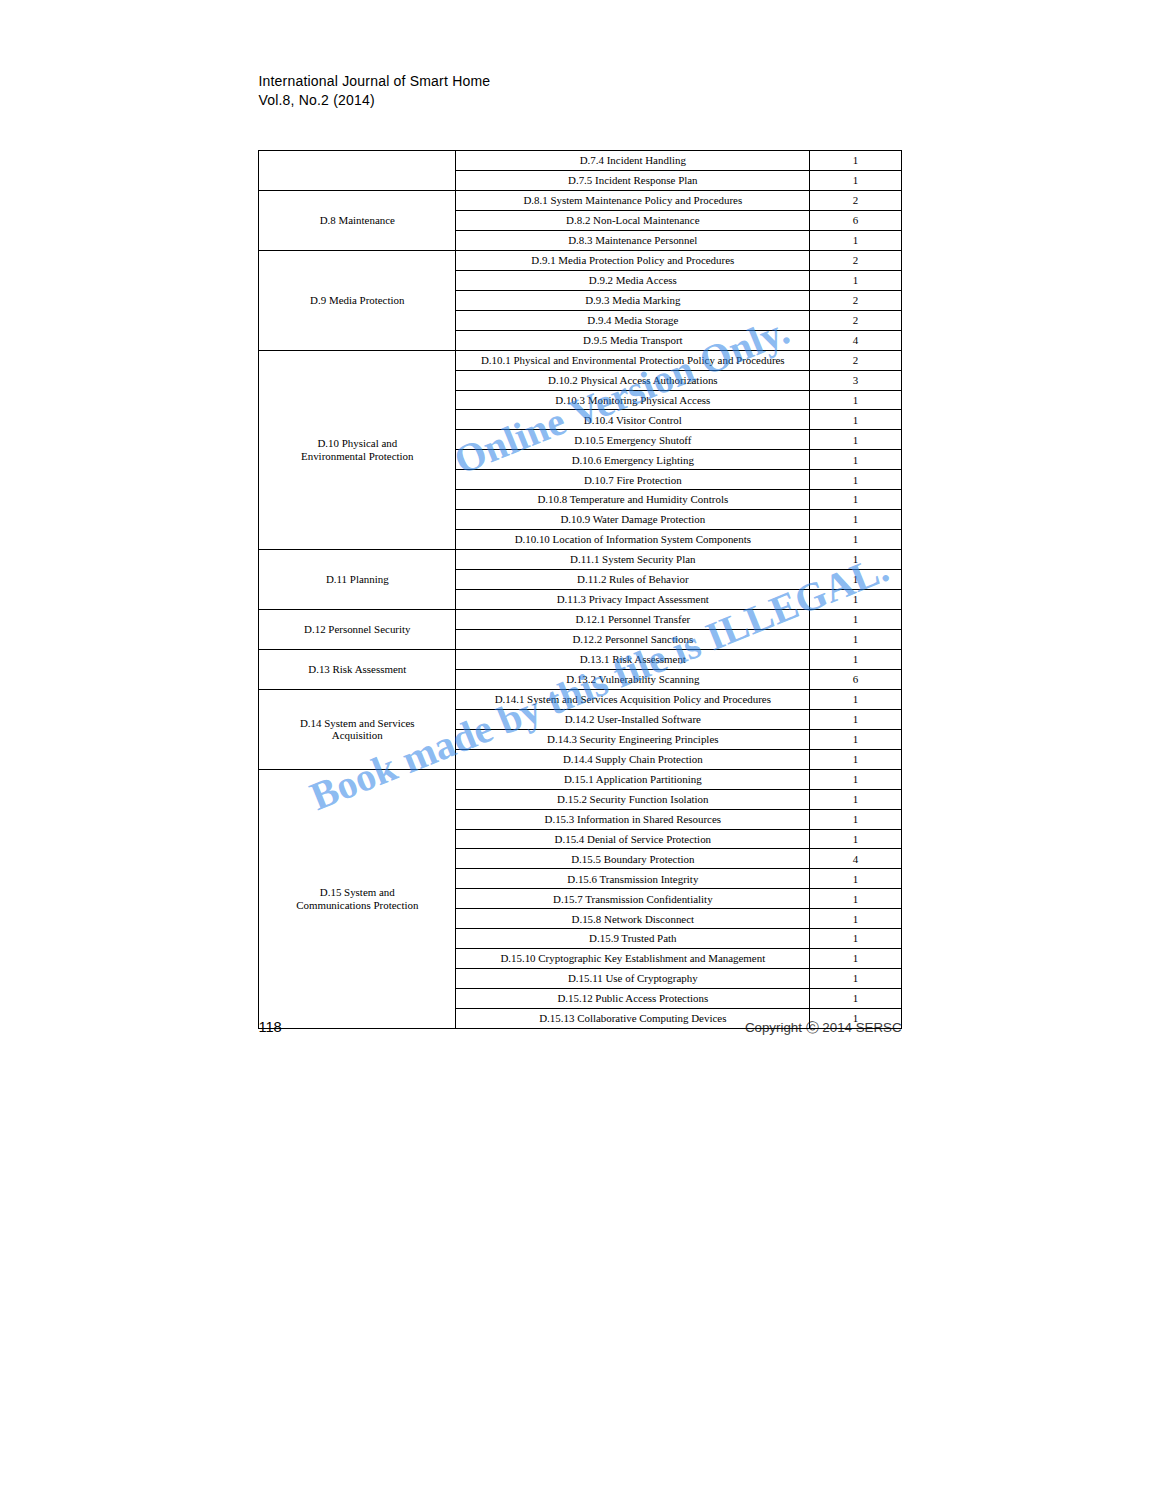International Journal of Smart Home
Vol.8, No.2 (2014)
| | D.7.4 Incident Handling | 1 |
| D.7.5 Incident Response Plan | 1 |
| D.8 Maintenance | D.8.1 System Maintenance Policy and Procedures | 2 |
| D.8.2 Non-Local Maintenance | 6 |
| D.8.3 Maintenance Personnel | 1 |
| D.9 Media Protection | D.9.1 Media Protection Policy and Procedures | 2 |
| D.9.2 Media Access | 1 |
| D.9.3 Media Marking | 2 |
| D.9.4 Media Storage | 2 |
| D.9.5 Media Transport | 4 |
| D.10 Physical and Environmental Protection | D.10.1 Physical and Environmental Protection Policy and Procedures | 2 |
| D.10.2 Physical Access Authorizations | 3 |
| D.10.3 Monitoring Physical Access | 1 |
| D.10.4 Visitor Control | 1 |
| D.10.5 Emergency Shutoff | 1 |
| D.10.6 Emergency Lighting | 1 |
| D.10.7 Fire Protection | 1 |
| D.10.8 Temperature and Humidity Controls | 1 |
| D.10.9 Water Damage Protection | 1 |
| D.10.10 Location of Information System Components | 1 |
| D.11 Planning | D.11.1 System Security Plan | 1 |
| D.11.2 Rules of Behavior | 1 |
| D.11.3 Privacy Impact Assessment | 1 |
| D.12 Personnel Security | D.12.1 Personnel Transfer | 1 |
| D.12.2 Personnel Sanctions | 1 |
| D.13 Risk Assessment | D.13.1 Risk Assessment | 1 |
| D.13.2 Vulnerability Scanning | 6 |
| D.14 System and Services Acquisition | D.14.1 System and Services Acquisition Policy and Procedures | 1 |
| D.14.2 User-Installed Software | 1 |
| D.14.3 Security Engineering Principles | 1 |
| D.14.4 Supply Chain Protection | 1 |
| D.15 System and Communications Protection | D.15.1 Application Partitioning | 1 |
| D.15.2 Security Function Isolation | 1 |
| D.15.3 Information in Shared Resources | 1 |
| D.15.4 Denial of Service Protection | 1 |
| D.15.5 Boundary Protection | 4 |
| D.15.6 Transmission Integrity | 1 |
| D.15.7 Transmission Confidentiality | 1 |
| D.15.8 Network Disconnect | 1 |
| D.15.9 Trusted Path | 1 |
| D.15.10 Cryptographic Key Establishment and Management | 1 |
| D.15.11 Use of Cryptography | 1 |
| D.15.12 Public Access Protections | 1 |
| D.15.13 Collaborative Computing Devices | 1 |
Online Version Only.
Book made by this file is ILLEGAL.
118 Copyright ⓒ 2014 SERSC